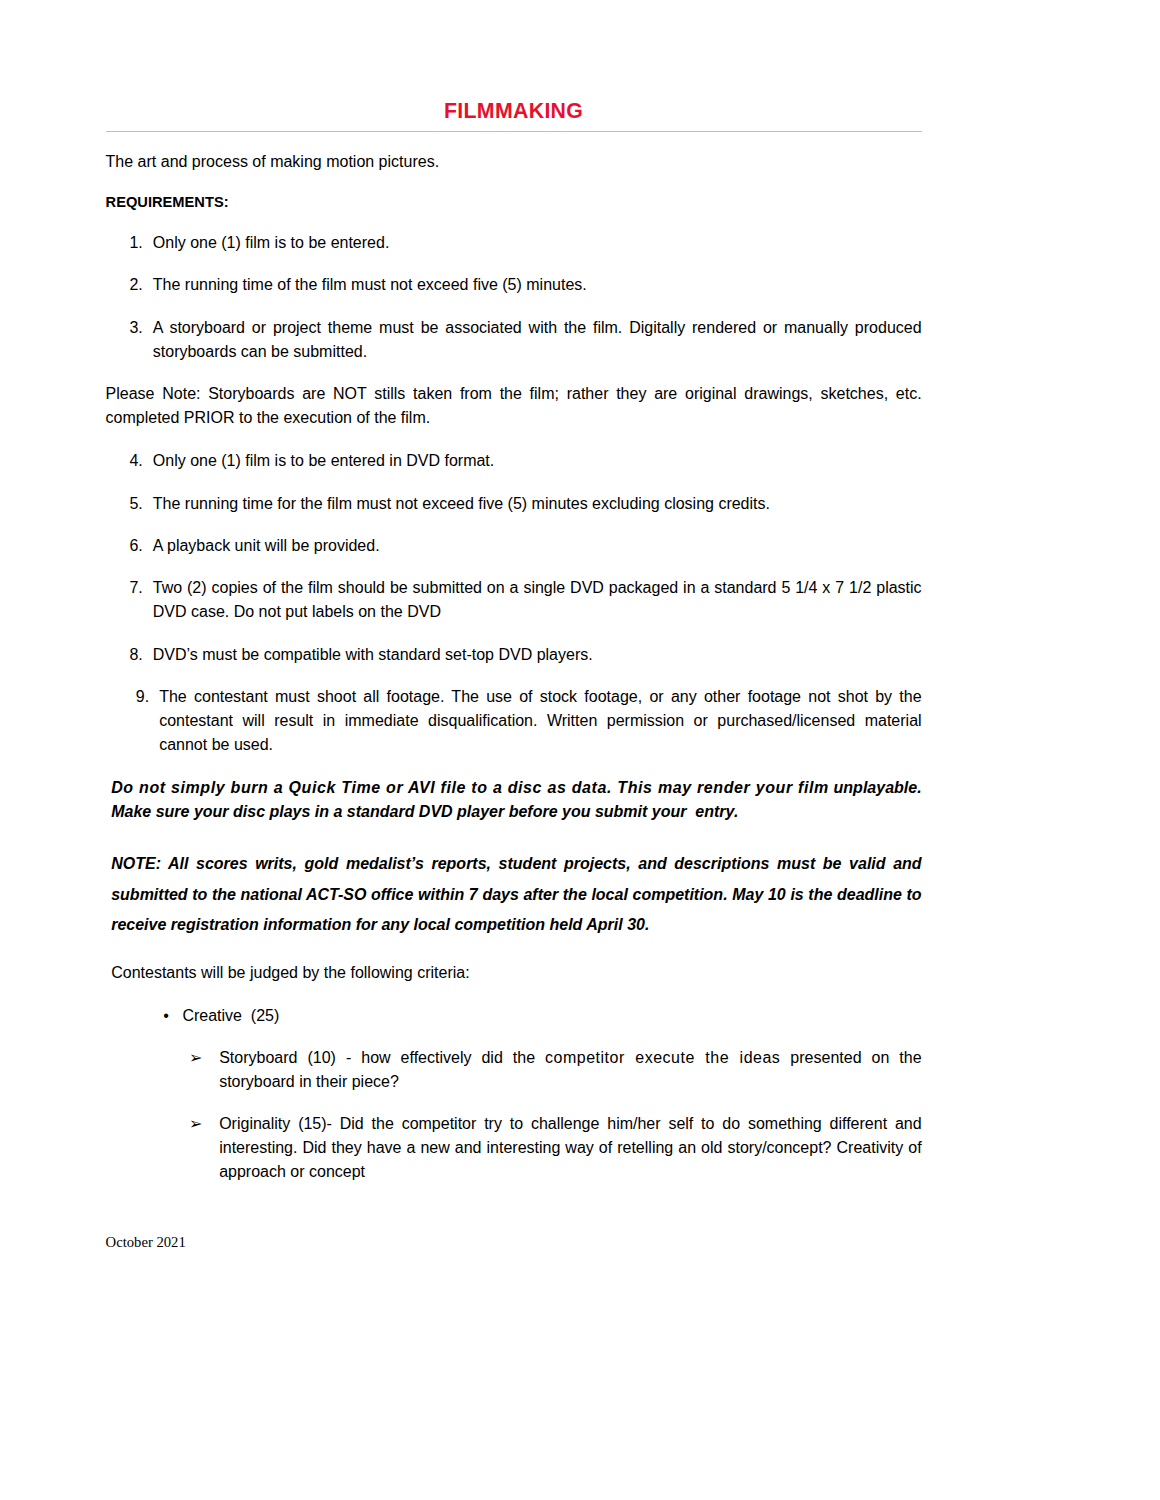FILMMAKING
The art and process of making motion pictures.
REQUIREMENTS:
Only one (1) film is to be entered.
The running time of the film must not exceed five (5) minutes.
A storyboard or project theme must be associated with the film. Digitally rendered or manually produced storyboards can be submitted.
Please Note: Storyboards are NOT stills taken from the film; rather they are original drawings, sketches, etc. completed PRIOR to the execution of the film.
Only one (1) film is to be entered in DVD format.
The running time for the film must not exceed five (5) minutes excluding closing credits.
A playback unit will be provided.
Two (2) copies of the film should be submitted on a single DVD packaged in a standard 5 1/4 x 7 1/2 plastic DVD case. Do not put labels on the DVD
DVD’s must be compatible with standard set-top DVD players.
The contestant must shoot all footage. The use of stock footage, or any other footage not shot by the contestant will result in immediate disqualification. Written permission or purchased/licensed material cannot be used.
Do not simply burn a Quick Time or AVI file to a disc as data. This may render your film unplayable. Make sure your disc plays in a standard DVD player before you submit your entry.
NOTE: All scores writs, gold medalist’s reports, student projects, and descriptions must be valid and submitted to the national ACT-SO office within 7 days after the local competition. May 10 is the deadline to receive registration information for any local competition held April 30.
Contestants will be judged by the following criteria:
•Creative (25)
Storyboard (10) - how effectively did the competitor execute the ideas presented on the storyboard in their piece?
Originality (15)- Did the competitor try to challenge him/her self to do something different and interesting. Did they have a new and interesting way of retelling an old story/concept? Creativity of approach or concept
October 2021